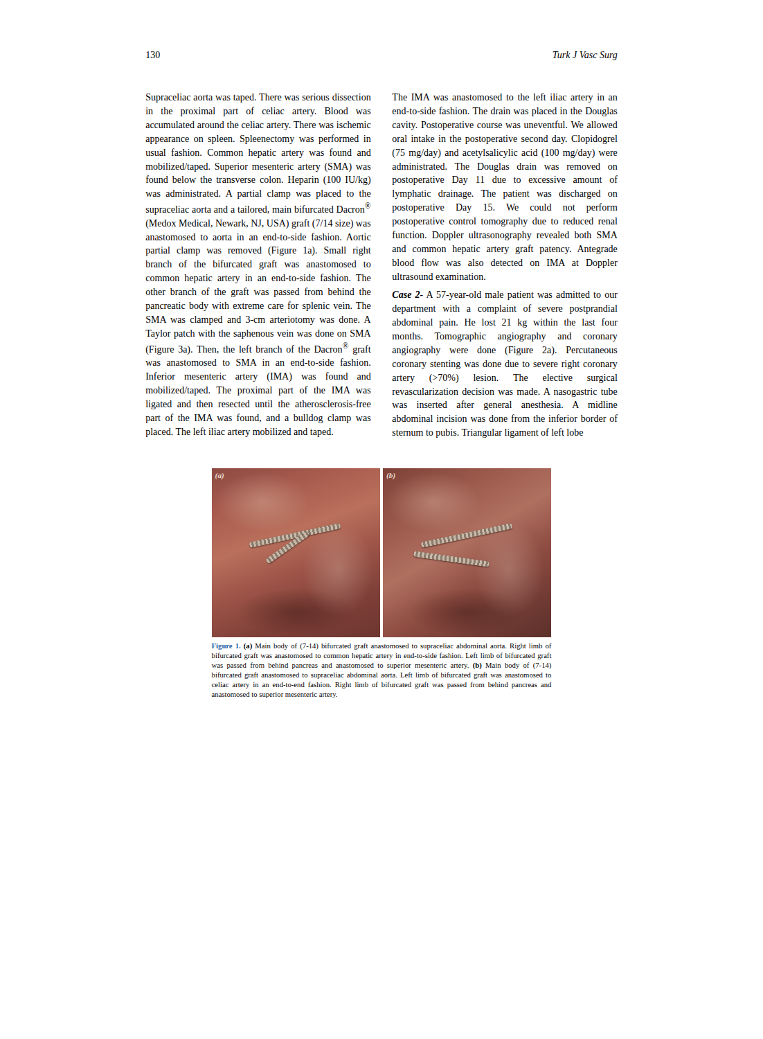130 Turk J Vasc Surg
Supraceliac aorta was taped. There was serious dissection in the proximal part of celiac artery. Blood was accumulated around the celiac artery. There was ischemic appearance on spleen. Spleenectomy was performed in usual fashion. Common hepatic artery was found and mobilized/taped. Superior mesenteric artery (SMA) was found below the transverse colon. Heparin (100 IU/kg) was administrated. A partial clamp was placed to the supraceliac aorta and a tailored, main bifurcated Dacron® (Medox Medical, Newark, NJ, USA) graft (7/14 size) was anastomosed to aorta in an end-to-side fashion. Aortic partial clamp was removed (Figure 1a). Small right branch of the bifurcated graft was anastomosed to common hepatic artery in an end-to-side fashion. The other branch of the graft was passed from behind the pancreatic body with extreme care for splenic vein. The SMA was clamped and 3-cm arteriotomy was done. A Taylor patch with the saphenous vein was done on SMA (Figure 3a). Then, the left branch of the Dacron® graft was anastomosed to SMA in an end-to-side fashion. Inferior mesenteric artery (IMA) was found and mobilized/taped. The proximal part of the IMA was ligated and then resected until the atherosclerosis-free part of the IMA was found, and a bulldog clamp was placed. The left iliac artery mobilized and taped.
The IMA was anastomosed to the left iliac artery in an end-to-side fashion. The drain was placed in the Douglas cavity. Postoperative course was uneventful. We allowed oral intake in the postoperative second day. Clopidogrel (75 mg/day) and acetylsalicylic acid (100 mg/day) were administrated. The Douglas drain was removed on postoperative Day 11 due to excessive amount of lymphatic drainage. The patient was discharged on postoperative Day 15. We could not perform postoperative control tomography due to reduced renal function. Doppler ultrasonography revealed both SMA and common hepatic artery graft patency. Antegrade blood flow was also detected on IMA at Doppler ultrasound examination.
Case 2- A 57-year-old male patient was admitted to our department with a complaint of severe postprandial abdominal pain. He lost 21 kg within the last four months. Tomographic angiography and coronary angiography were done (Figure 2a). Percutaneous coronary stenting was done due to severe right coronary artery (>70%) lesion. The elective surgical revascularization decision was made. A nasogastric tube was inserted after general anesthesia. A midline abdominal incision was done from the inferior border of sternum to pubis. Triangular ligament of left lobe
(a)
(b)
Figure 1. (a) Main body of (7-14) bifurcated graft anastomosed to supraceliac abdominal aorta. Right limb of bifurcated graft was anastomosed to common hepatic artery in end-to-side fashion. Left limb of bifurcated graft was passed from behind pancreas and anastomosed to superior mesenteric artery. (b) Main body of (7-14) bifurcated graft anastomosed to supraceliac abdominal aorta. Left limb of bifurcated graft was anastomosed to celiac artery in an end-to-end fashion. Right limb of bifurcated graft was passed from behind pancreas and anastomosed to superior mesenteric artery.